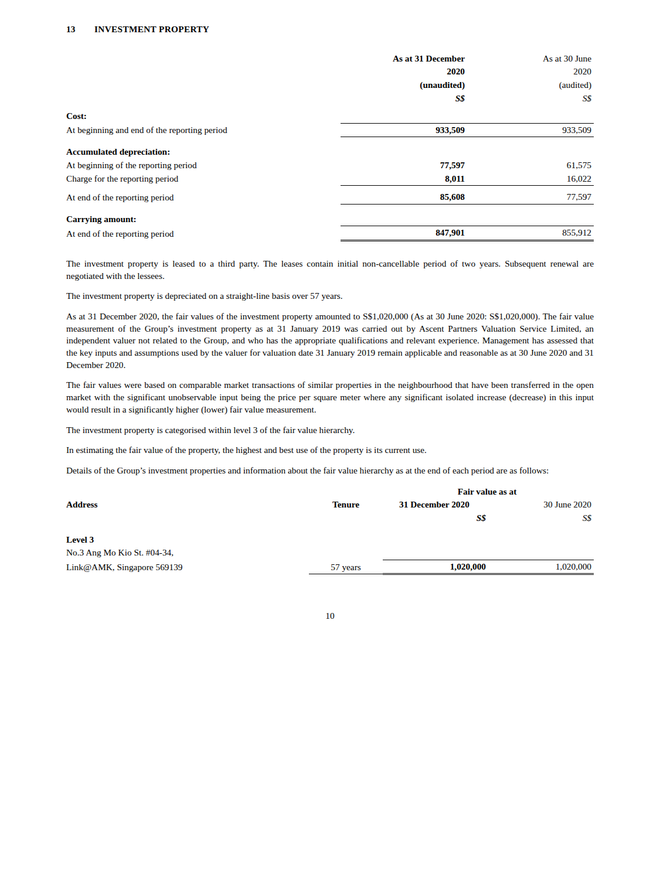13
INVESTMENT PROPERTY
| | As at 31 December | As at 30 June |
| | 2020 | 2020 |
| | (unaudited) | (audited) |
| | S$ | S$ |
| Cost: | | |
| At beginning and end of the reporting period | 933,509 | 933,509 |
| Accumulated depreciation: | | |
| At beginning of the reporting period | 77,597 | 61,575 |
| Charge for the reporting period | 8,011 | 16,022 |
| At end of the reporting period | 85,608 | 77,597 |
| Carrying amount: | | |
| At end of the reporting period | 847,901 | 855,912 |
The investment property is leased to a third party. The leases contain initial non-cancellable period of two years. Subsequent renewal are negotiated with the lessees.
The investment property is depreciated on a straight-line basis over 57 years.
As at 31 December 2020, the fair values of the investment property amounted to S$1,020,000 (As at 30 June 2020: S$1,020,000). The fair value measurement of the Group’s investment property as at 31 January 2019 was carried out by Ascent Partners Valuation Service Limited, an independent valuer not related to the Group, and who has the appropriate qualifications and relevant experience. Management has assessed that the key inputs and assumptions used by the valuer for valuation date 31 January 2019 remain applicable and reasonable as at 30 June 2020 and 31 December 2020.
The fair values were based on comparable market transactions of similar properties in the neighbourhood that have been transferred in the open market with the significant unobservable input being the price per square meter where any significant isolated increase (decrease) in this input would result in a significantly higher (lower) fair value measurement.
The investment property is categorised within level 3 of the fair value hierarchy.
In estimating the fair value of the property, the highest and best use of the property is its current use.
Details of the Group’s investment properties and information about the fair value hierarchy as at the end of each period are as follows:
| | | Fair value as at |
| Address | Tenure | 31 December 2020 | 30 June 2020 |
| | | S$ | S$ |
| Level 3 | | | |
| No.3 Ang Mo Kio St. #04-34, | | | |
| Link@AMK, Singapore 569139 | 57 years | 1,020,000 | 1,020,000 |
10